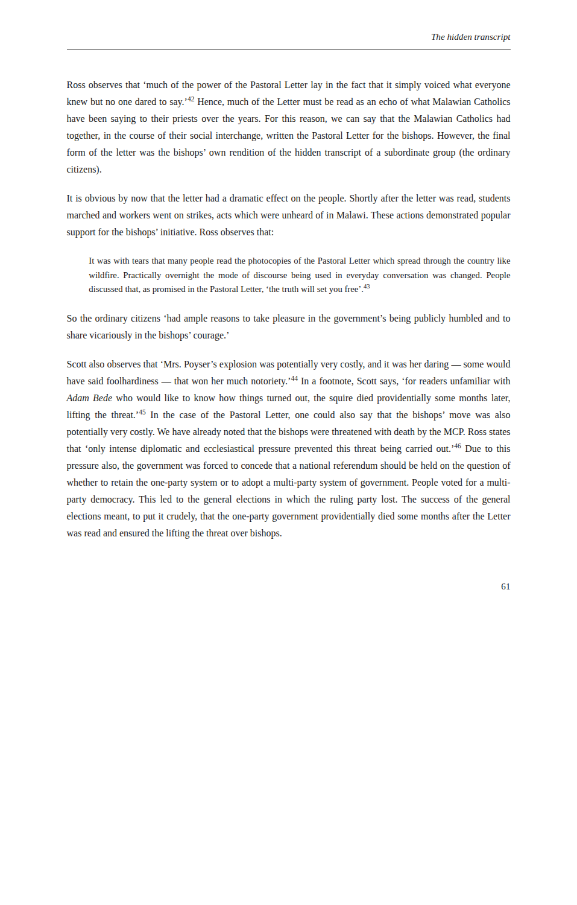The hidden transcript
Ross observes that ‘much of the power of the Pastoral Letter lay in the fact that it simply voiced what everyone knew but no one dared to say.’42 Hence, much of the Letter must be read as an echo of what Malawian Catholics have been saying to their priests over the years. For this reason, we can say that the Malawian Catholics had together, in the course of their social interchange, written the Pastoral Letter for the bishops. However, the final form of the letter was the bishops’ own rendition of the hidden transcript of a subordinate group (the ordinary citizens).
It is obvious by now that the letter had a dramatic effect on the people. Shortly after the letter was read, students marched and workers went on strikes, acts which were unheard of in Malawi. These actions demonstrated popular support for the bishops’ initiative. Ross observes that:
It was with tears that many people read the photocopies of the Pastoral Letter which spread through the country like wildfire. Practically overnight the mode of discourse being used in everyday conversation was changed. People discussed that, as promised in the Pastoral Letter, ‘the truth will set you free’.43
So the ordinary citizens ‘had ample reasons to take pleasure in the government’s being publicly humbled and to share vicariously in the bishops’ courage.’
Scott also observes that ‘Mrs. Poyser’s explosion was potentially very costly, and it was her daring — some would have said foolhardiness — that won her much notoriety.’44 In a footnote, Scott says, ‘for readers unfamiliar with Adam Bede who would like to know how things turned out, the squire died providentially some months later, lifting the threat.’45 In the case of the Pastoral Letter, one could also say that the bishops’ move was also potentially very costly. We have already noted that the bishops were threatened with death by the MCP. Ross states that ‘only intense diplomatic and ecclesiastical pressure prevented this threat being carried out.’46 Due to this pressure also, the government was forced to concede that a national referendum should be held on the question of whether to retain the one-party system or to adopt a multi-party system of government. People voted for a multi-party democracy. This led to the general elections in which the ruling party lost. The success of the general elections meant, to put it crudely, that the one-party government providentially died some months after the Letter was read and ensured the lifting the threat over bishops.
61